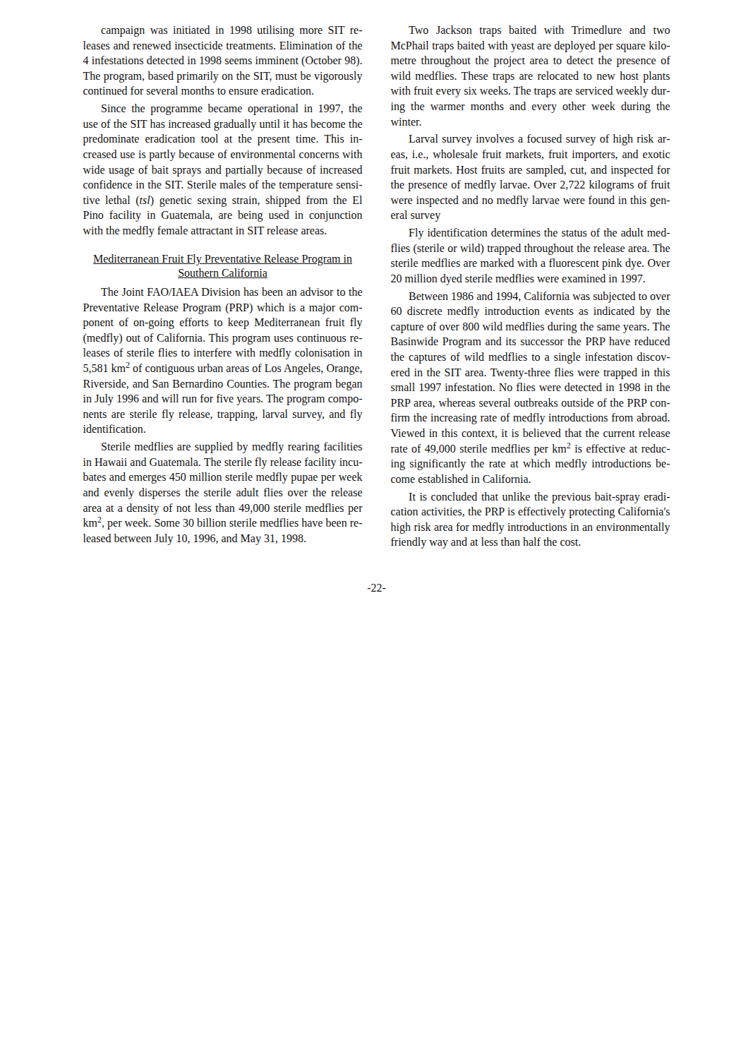campaign was initiated in 1998 utilising more SIT releases and renewed insecticide treatments. Elimination of the 4 infestations detected in 1998 seems imminent (October 98). The program, based primarily on the SIT, must be vigorously continued for several months to ensure eradication.
Since the programme became operational in 1997, the use of the SIT has increased gradually until it has become the predominate eradication tool at the present time. This increased use is partly because of environmental concerns with wide usage of bait sprays and partially because of increased confidence in the SIT. Sterile males of the temperature sensitive lethal (tsl) genetic sexing strain, shipped from the El Pino facility in Guatemala, are being used in conjunction with the medfly female attractant in SIT release areas.
Mediterranean Fruit Fly Preventative Release Program in Southern California
The Joint FAO/IAEA Division has been an advisor to the Preventative Release Program (PRP) which is a major component of on-going efforts to keep Mediterranean fruit fly (medfly) out of California. This program uses continuous releases of sterile flies to interfere with medfly colonisation in 5,581 km2 of contiguous urban areas of Los Angeles, Orange, Riverside, and San Bernardino Counties. The program began in July 1996 and will run for five years. The program components are sterile fly release, trapping, larval survey, and fly identification.
Sterile medflies are supplied by medfly rearing facilities in Hawaii and Guatemala. The sterile fly release facility incubates and emerges 450 million sterile medfly pupae per week and evenly disperses the sterile adult flies over the release area at a density of not less than 49,000 sterile medflies per km2, per week. Some 30 billion sterile medflies have been released between July 10, 1996, and May 31, 1998.
Two Jackson traps baited with Trimedlure and two McPhail traps baited with yeast are deployed per square kilometre throughout the project area to detect the presence of wild medflies. These traps are relocated to new host plants with fruit every six weeks. The traps are serviced weekly during the warmer months and every other week during the winter.
Larval survey involves a focused survey of high risk areas, i.e., wholesale fruit markets, fruit importers, and exotic fruit markets. Host fruits are sampled, cut, and inspected for the presence of medfly larvae. Over 2,722 kilograms of fruit were inspected and no medfly larvae were found in this general survey
Fly identification determines the status of the adult medflies (sterile or wild) trapped throughout the release area. The sterile medflies are marked with a fluorescent pink dye. Over 20 million dyed sterile medflies were examined in 1997.
Between 1986 and 1994, California was subjected to over 60 discrete medfly introduction events as indicated by the capture of over 800 wild medflies during the same years. The Basinwide Program and its successor the PRP have reduced the captures of wild medflies to a single infestation discovered in the SIT area. Twenty-three flies were trapped in this small 1997 infestation. No flies were detected in 1998 in the PRP area, whereas several outbreaks outside of the PRP confirm the increasing rate of medfly introductions from abroad. Viewed in this context, it is believed that the current release rate of 49,000 sterile medflies per km2 is effective at reducing significantly the rate at which medfly introductions become established in California.
It is concluded that unlike the previous bait-spray eradication activities, the PRP is effectively protecting California's high risk area for medfly introductions in an environmentally friendly way and at less than half the cost.
-22-